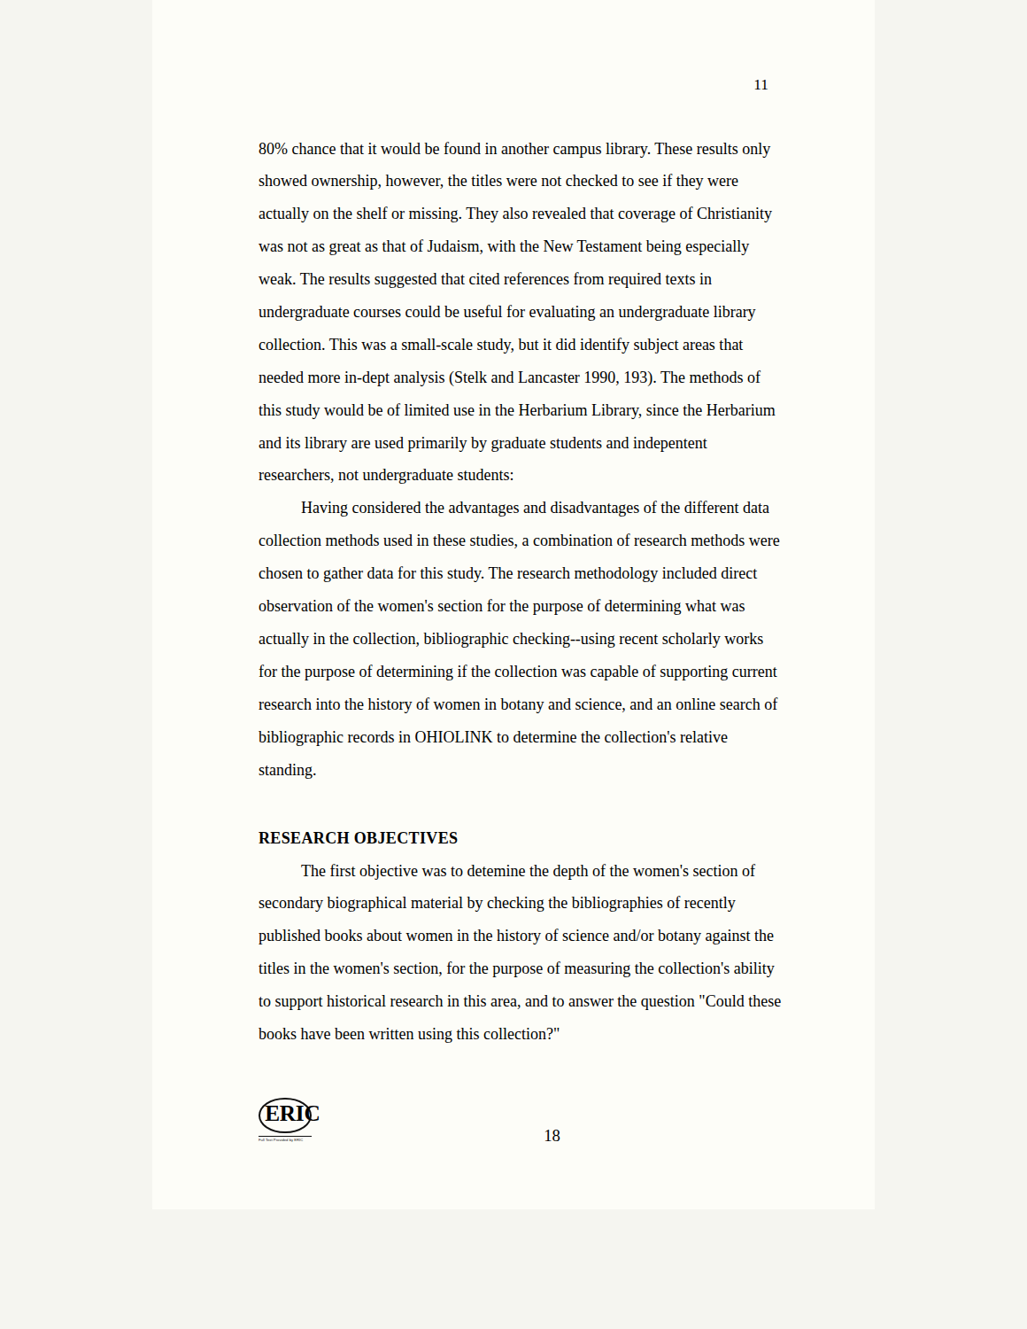11
80% chance that it would be found in another campus library. These results only showed ownership, however, the titles were not checked to see if they were actually on the shelf or missing. They also revealed that coverage of Christianity was not as great as that of Judaism, with the New Testament being especially weak. The results suggested that cited references from required texts in undergraduate courses could be useful for evaluating an undergraduate library collection. This was a small-scale study, but it did identify subject areas that needed more in-dept analysis (Stelk and Lancaster 1990, 193). The methods of this study would be of limited use in the Herbarium Library, since the Herbarium and its library are used primarily by graduate students and indepentent researchers, not undergraduate students:
Having considered the advantages and disadvantages of the different data collection methods used in these studies, a combination of research methods were chosen to gather data for this study. The research methodology included direct observation of the women's section for the purpose of determining what was actually in the collection, bibliographic checking--using recent scholarly works for the purpose of determining if the collection was capable of supporting current research into the history of women in botany and science, and an online search of bibliographic records in OHIOLINK to determine the collection's relative standing.
RESEARCH OBJECTIVES
The first objective was to detemine the depth of the women's section of secondary biographical material by checking the bibliographies of recently published books about women in the history of science and/or botany against the titles in the women's section, for the purpose of measuring the collection's ability to support historical research in this area, and to answer the question "Could these books have been written using this collection?"
ERIC
Full Text Provided by ERIC
18